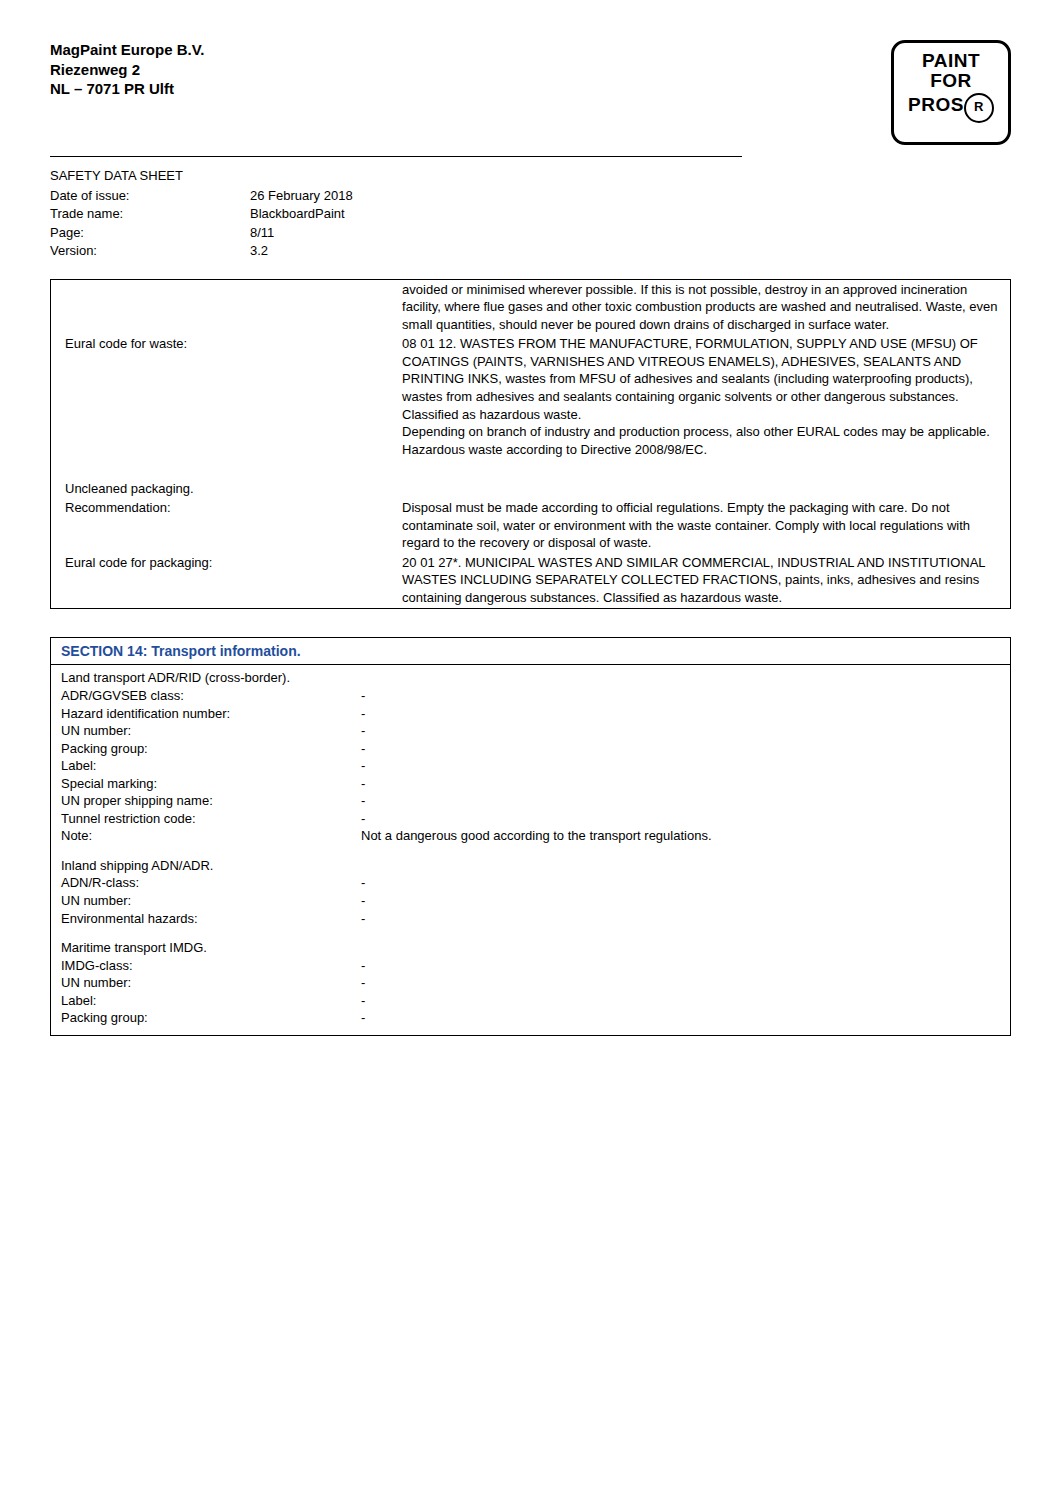MagPaint Europe B.V.
Riezenweg 2
NL – 7071 PR Ulft
PAINT
FOR
PROSR
SAFETY DATA SHEET
| Date of issue: | 26 February 2018 |
| Trade name: | BlackboardPaint |
| Page: | 8/11 |
| Version: | 3.2 |
| | avoided or minimised wherever possible. If this is not possible, destroy in an approved incineration facility, where flue gases and other toxic combustion products are washed and neutralised. Waste, even small quantities, should never be poured down drains of discharged in surface water. |
| Eural code for waste: | 08 01 12. WASTES FROM THE MANUFACTURE, FORMULATION, SUPPLY AND USE (MFSU) OF COATINGS (PAINTS, VARNISHES AND VITREOUS ENAMELS), ADHESIVES, SEALANTS AND PRINTING INKS, wastes from MFSU of adhesives and sealants (including waterproofing products), wastes from adhesives and sealants containing organic solvents or other dangerous substances. Classified as hazardous waste. Depending on branch of industry and production process, also other EURAL codes may be applicable. Hazardous waste according to Directive 2008/98/EC. |
| Uncleaned packaging. | |
| Recommendation: | Disposal must be made according to official regulations. Empty the packaging with care. Do not contaminate soil, water or environment with the waste container. Comply with local regulations with regard to the recovery or disposal of waste. |
| Eural code for packaging: | 20 01 27*. MUNICIPAL WASTES AND SIMILAR COMMERCIAL, INDUSTRIAL AND INSTITUTIONAL WASTES INCLUDING SEPARATELY COLLECTED FRACTIONS, paints, inks, adhesives and resins containing dangerous substances. Classified as hazardous waste. |
SECTION 14: Transport information.
Land transport ADR/RID (cross-border).
ADR/GGVSEB class:
-
Hazard identification number:
-
UN number:
-
Packing group:
-
Label:
-
Special marking:
-
UN proper shipping name:
-
Tunnel restriction code:
-
Note:
Not a dangerous good according to the transport regulations.
Inland shipping ADN/ADR.
ADN/R-class:
-
UN number:
-
Environmental hazards:
-
Maritime transport IMDG.
IMDG-class:
-
UN number:
-
Label:
-
Packing group:
-